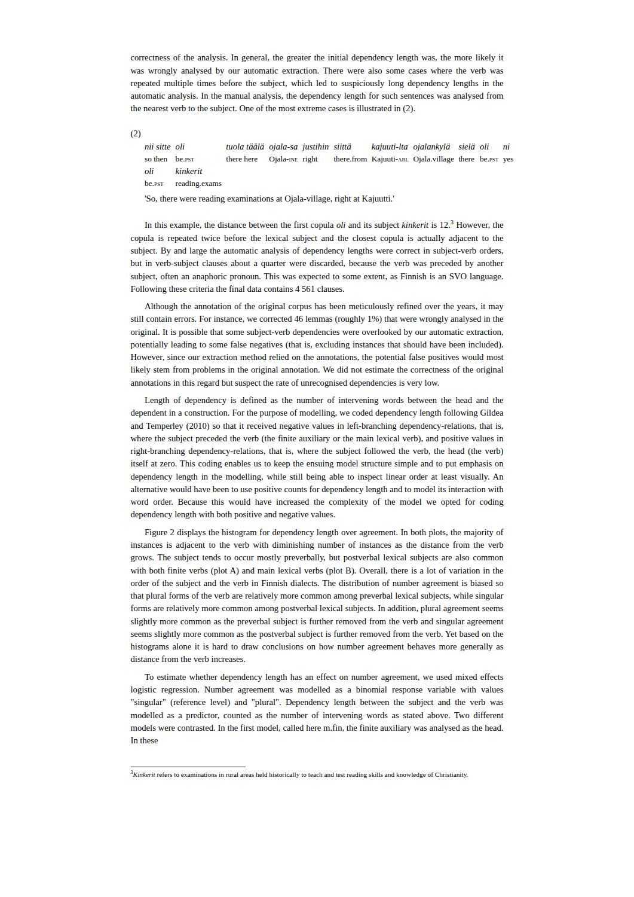correctness of the analysis. In general, the greater the initial dependency length was, the more likely it was wrongly analysed by our automatic extraction. There were also some cases where the verb was repeated multiple times before the subject, which led to suspiciously long dependency lengths in the automatic analysis. In the manual analysis, the dependency length for such sentences was analysed from the nearest verb to the subject. One of the most extreme cases is illustrated in (2).
(2)
| nii sitte | oli | tuola täälä | ojala-sa | justihin | siittä | kajuuti-lta | ojalankylä | sielä | oli | ni |
| so then | be. pst | there here | Ojala- ine | right | there.from | Kajuuti- abl | Ojala.village | there | be. pst | yes |
| oli | kinkerit |
| be. pst | reading.exams |
'So, there were reading examinations at Ojala-village, right at Kajuutti.'
In this example, the distance between the first copula oli and its subject kinkerit is 12.3 However, the copula is repeated twice before the lexical subject and the closest copula is actually adjacent to the subject. By and large the automatic analysis of dependency lengths were correct in subject-verb orders, but in verb-subject clauses about a quarter were discarded, because the verb was preceded by another subject, often an anaphoric pronoun. This was expected to some extent, as Finnish is an SVO language. Following these criteria the final data contains 4 561 clauses.
Although the annotation of the original corpus has been meticulously refined over the years, it may still contain errors. For instance, we corrected 46 lemmas (roughly 1%) that were wrongly analysed in the original. It is possible that some subject-verb dependencies were overlooked by our automatic extraction, potentially leading to some false negatives (that is, excluding instances that should have been included). However, since our extraction method relied on the annotations, the potential false positives would most likely stem from problems in the original annotation. We did not estimate the correctness of the original annotations in this regard but suspect the rate of unrecognised dependencies is very low.
Length of dependency is defined as the number of intervening words between the head and the dependent in a construction. For the purpose of modelling, we coded dependency length following Gildea and Temperley (2010) so that it received negative values in left-branching dependency-relations, that is, where the subject preceded the verb (the finite auxiliary or the main lexical verb), and positive values in right-branching dependency-relations, that is, where the subject followed the verb, the head (the verb) itself at zero. This coding enables us to keep the ensuing model structure simple and to put emphasis on dependency length in the modelling, while still being able to inspect linear order at least visually. An alternative would have been to use positive counts for dependency length and to model its interaction with word order. Because this would have increased the complexity of the model we opted for coding dependency length with both positive and negative values.
Figure 2 displays the histogram for dependency length over agreement. In both plots, the majority of instances is adjacent to the verb with diminishing number of instances as the distance from the verb grows. The subject tends to occur mostly preverbally, but postverbal lexical subjects are also common with both finite verbs (plot A) and main lexical verbs (plot B). Overall, there is a lot of variation in the order of the subject and the verb in Finnish dialects. The distribution of number agreement is biased so that plural forms of the verb are relatively more common among preverbal lexical subjects, while singular forms are relatively more common among postverbal lexical subjects. In addition, plural agreement seems slightly more common as the preverbal subject is further removed from the verb and singular agreement seems slightly more common as the postverbal subject is further removed from the verb. Yet based on the histograms alone it is hard to draw conclusions on how number agreement behaves more generally as distance from the verb increases.
To estimate whether dependency length has an effect on number agreement, we used mixed effects logistic regression. Number agreement was modelled as a binomial response variable with values "singular" (reference level) and "plural". Dependency length between the subject and the verb was modelled as a predictor, counted as the number of intervening words as stated above. Two different models were contrasted. In the first model, called here m.fin, the finite auxiliary was analysed as the head. In these
3Kinkerit refers to examinations in rural areas held historically to teach and test reading skills and knowledge of Christianity.